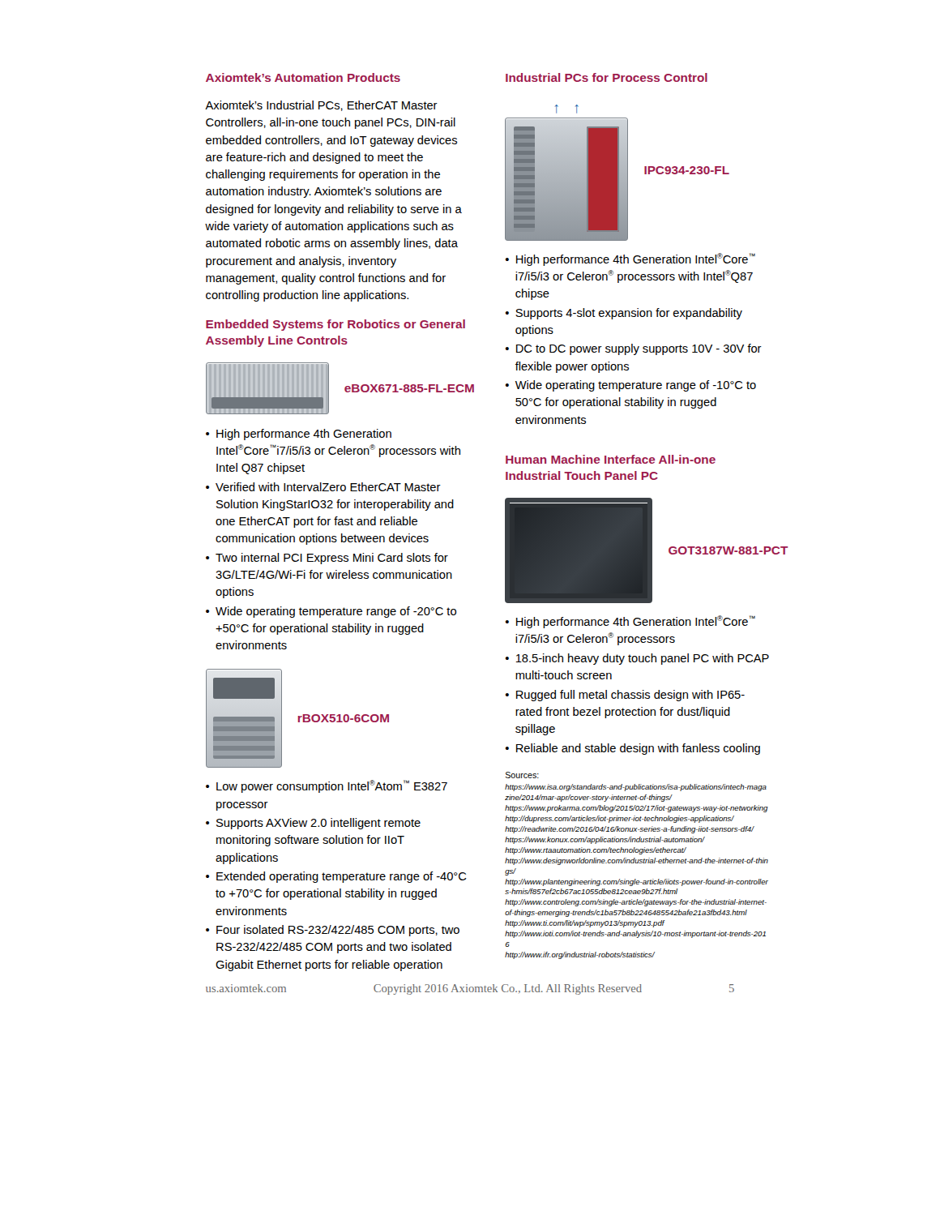Axiomtek’s Automation Products
Axiomtek’s Industrial PCs, EtherCAT Master Controllers, all-in-one touch panel PCs, DIN-rail embedded controllers, and IoT gateway devices are feature-rich and designed to meet the challenging requirements for operation in the automation industry. Axiomtek’s solutions are designed for longevity and reliability to serve in a wide variety of automation applications such as automated robotic arms on assembly lines, data procurement and analysis, inventory management, quality control functions and for controlling production line applications.
Embedded Systems for Robotics or General Assembly Line Controls
eBOX671-885-FL-ECM
High performance 4th Generation Intel®Core™i7/i5/i3 or Celeron® processors with Intel Q87 chipset
Verified with IntervalZero EtherCAT Master Solution KingStarIO32 for interoperability and one EtherCAT port for fast and reliable communication options between devices
Two internal PCI Express Mini Card slots for 3G/LTE/4G/Wi-Fi for wireless communication options
Wide operating temperature range of -20°C to +50°C for operational stability in rugged environments
rBOX510-6COM
Low power consumption Intel®Atom™ E3827 processor
Supports AXView 2.0 intelligent remote monitoring software solution for IIoT applications
Extended operating temperature range of -40°C to +70°C for operational stability in rugged environments
Four isolated RS-232/422/485 COM ports, two RS-232/422/485 COM ports and two isolated Gigabit Ethernet ports for reliable operation
Industrial PCs for Process Control
↑ ↑
IPC934-230-FL
High performance 4th Generation Intel®Core™ i7/i5/i3 or Celeron® processors with Intel®Q87 chipse
Supports 4-slot expansion for expandability options
DC to DC power supply supports 10V - 30V for flexible power options
Wide operating temperature range of -10°C to 50°C for operational stability in rugged environments
Human Machine Interface All-in-one Industrial Touch Panel PC
GOT3187W-881-PCT
High performance 4th Generation Intel®Core™ i7/i5/i3 or Celeron® processors
18.5-inch heavy duty touch panel PC with PCAP multi-touch screen
Rugged full metal chassis design with IP65-rated front bezel protection for dust/liquid spillage
Reliable and stable design with fanless cooling
Sources:
https://www.isa.org/standards-and-publications/isa-publications/intech-magazine/2014/mar-apr/cover-story-internet-of-things/
https://www.prokarma.com/blog/2015/02/17/iot-gateways-way-iot-networking
http://dupress.com/articles/iot-primer-iot-technologies-applications/
http://readwrite.com/2016/04/16/konux-series-a-funding-iiot-sensors-df4/
https://www.konux.com/applications/industrial-automation/
http://www.rtaautomation.com/technologies/ethercat/
http://www.designworldonline.com/industrial-ethernet-and-the-internet-of-things/
http://www.plantengineering.com/single-article/iiots-power-found-in-controllers-hmis/f857ef2cb67ac1055dbe812ceae9b27f.html
http://www.controleng.com/single-article/gateways-for-the-industrial-internet-of-things-emerging-trends/c1ba57b8b2246485542bafe21a3fbd43.html
http://www.ti.com/lit/wp/spmy013/spmy013.pdf
http://www.ioti.com/iot-trends-and-analysis/10-most-important-iot-trends-2016
http://www.ifr.org/industrial-robots/statistics/
us.axiomtek.com Copyright 2016 Axiomtek Co., Ltd. All Rights Reserved 5